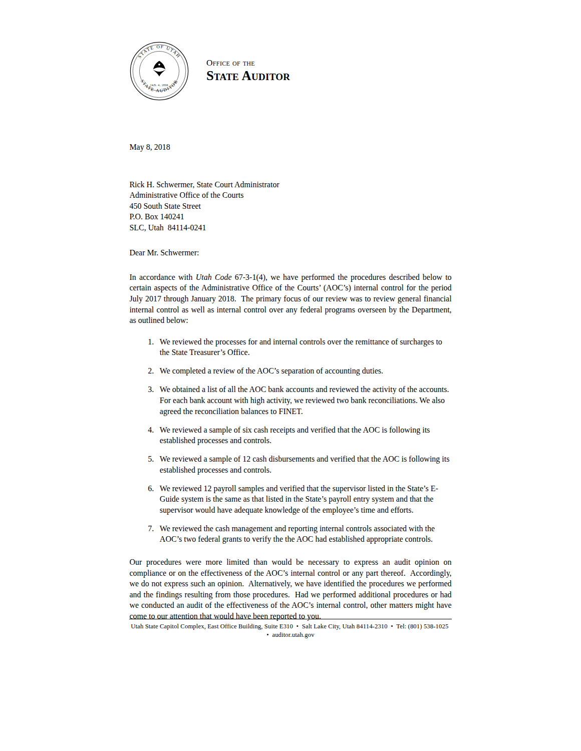STATE OF UTAH STATE AUDITOR JAN. 4, 1896
Office of the
State Auditor
May 8, 2018
Rick H. Schwermer, State Court Administrator
Administrative Office of the Courts
450 South State Street
P.O. Box 140241
SLC, Utah 84114-0241
Dear Mr. Schwermer:
In accordance with Utah Code 67-3-1(4), we have performed the procedures described below to certain aspects of the Administrative Office of the Courts’ (AOC’s) internal control for the period July 2017 through January 2018. The primary focus of our review was to review general financial internal control as well as internal control over any federal programs overseen by the Department, as outlined below:
We reviewed the processes for and internal controls over the remittance of surcharges to the State Treasurer’s Office.
We completed a review of the AOC’s separation of accounting duties.
We obtained a list of all the AOC bank accounts and reviewed the activity of the accounts. For each bank account with high activity, we reviewed two bank reconciliations. We also agreed the reconciliation balances to FINET.
We reviewed a sample of six cash receipts and verified that the AOC is following its established processes and controls.
We reviewed a sample of 12 cash disbursements and verified that the AOC is following its established processes and controls.
We reviewed 12 payroll samples and verified that the supervisor listed in the State’s E-Guide system is the same as that listed in the State’s payroll entry system and that the supervisor would have adequate knowledge of the employee’s time and efforts.
We reviewed the cash management and reporting internal controls associated with the AOC’s two federal grants to verify the the AOC had established appropriate controls.
Our procedures were more limited than would be necessary to express an audit opinion on compliance or on the effectiveness of the AOC’s internal control or any part thereof. Accordingly, we do not express such an opinion. Alternatively, we have identified the procedures we performed and the findings resulting from those procedures. Had we performed additional procedures or had we conducted an audit of the effectiveness of the AOC’s internal control, other matters might have come to our attention that would have been reported to you.
Utah State Capitol Complex, East Office Building, Suite E310 • Salt Lake City, Utah 84114-2310 • Tel: (801) 538-1025 • auditor.utah.gov